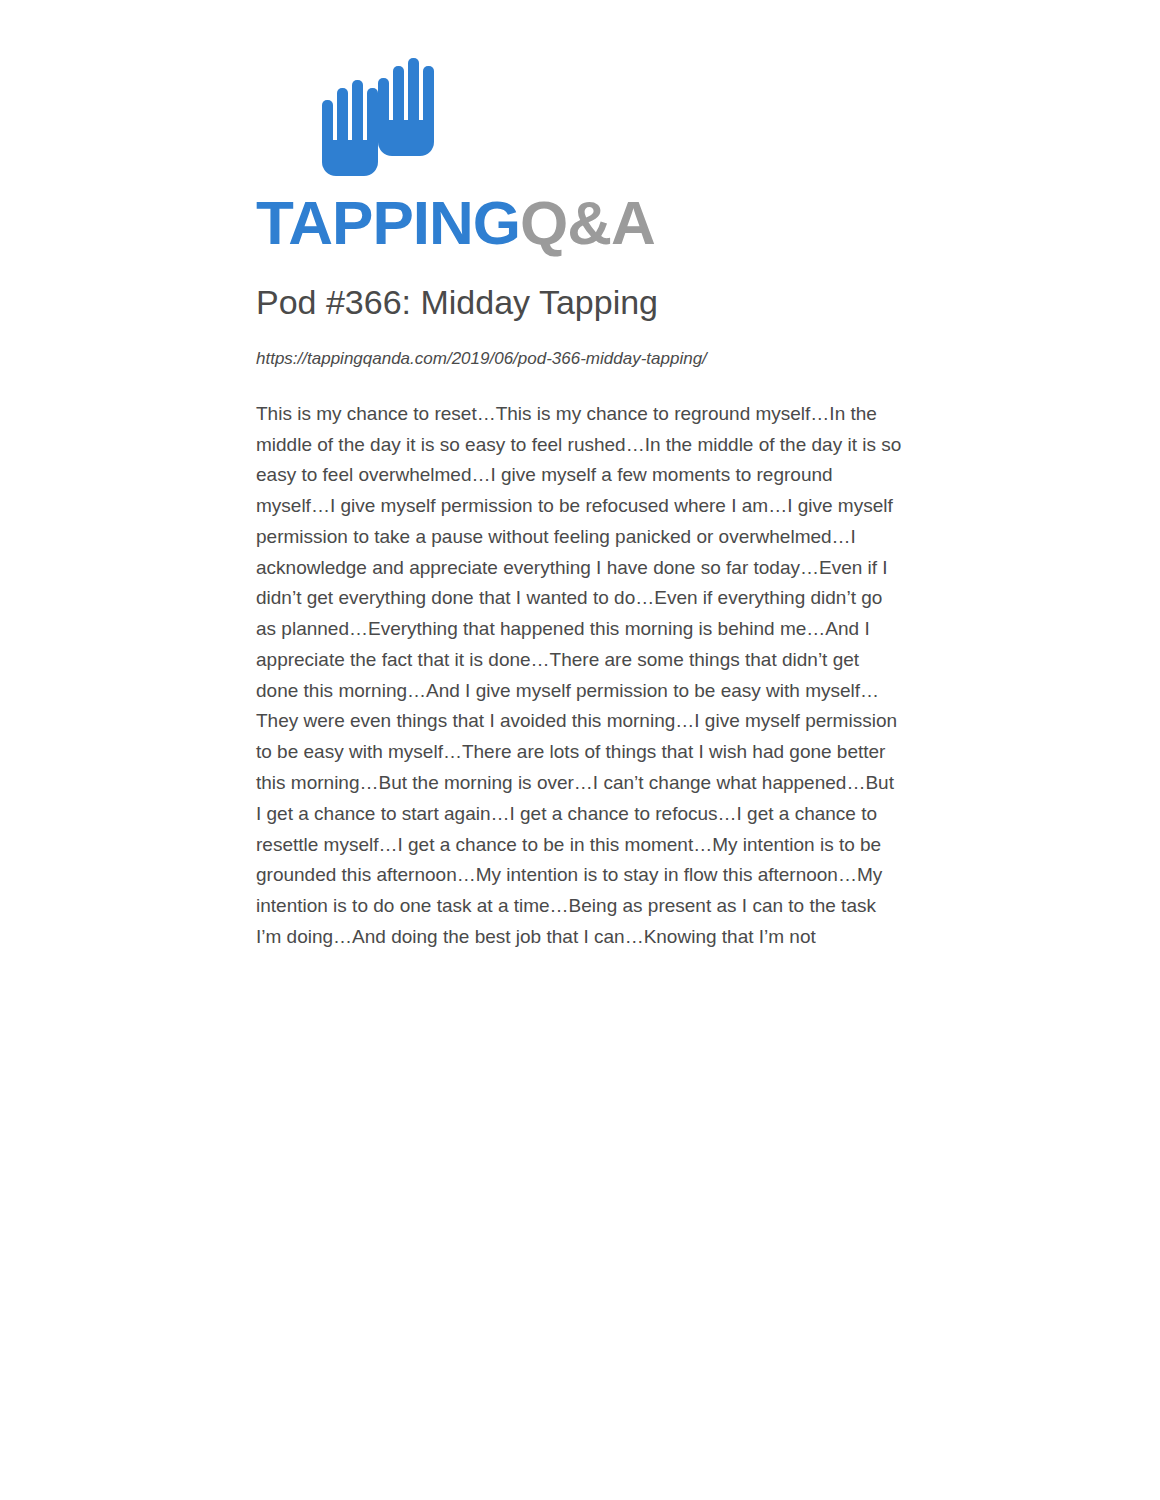TAPPING Q&A
Pod #366: Midday Tapping
https://tappingqanda.com/2019/06/pod-366-midday-tapping/
This is my chance to reset…This is my chance to reground myself…In the middle of the day it is so easy to feel rushed…In the middle of the day it is so easy to feel overwhelmed…I give myself a few moments to reground myself…I give myself permission to be refocused where I am…I give myself permission to take a pause without feeling panicked or overwhelmed…I acknowledge and appreciate everything I have done so far today…Even if I didn’t get everything done that I wanted to do…Even if everything didn’t go as planned…Everything that happened this morning is behind me…And I appreciate the fact that it is done…There are some things that didn’t get done this morning…And I give myself permission to be easy with myself…They were even things that I avoided this morning…I give myself permission to be easy with myself…There are lots of things that I wish had gone better this morning…But the morning is over…I can’t change what happened…But I get a chance to start again…I get a chance to refocus…I get a chance to resettle myself…I get a chance to be in this moment…My intention is to be grounded this afternoon…My intention is to stay in flow this afternoon…My intention is to do one task at a time…Being as present as I can to the task I’m doing…And doing the best job that I can…Knowing that I’m not